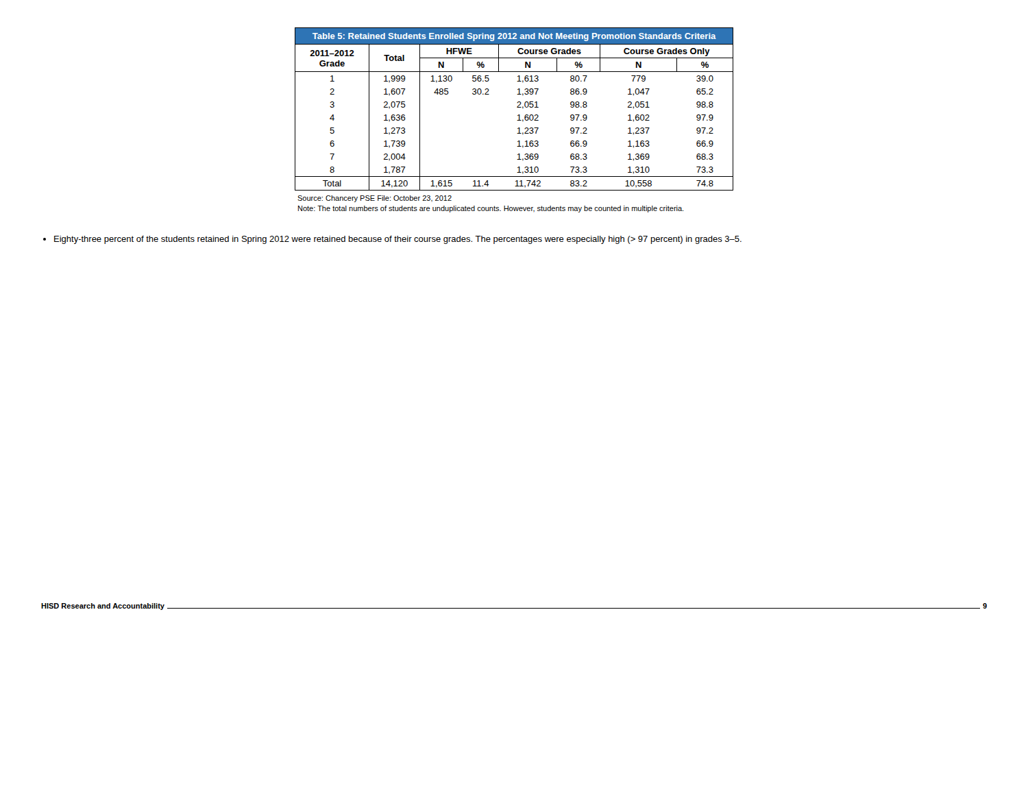Table 5: Retained Students Enrolled Spring 2012 and Not Meeting Promotion Standards Criteria
| 2011–2012 Grade | Total | HFWE | Course Grades | Course Grades Only |
| --- | --- | --- | --- | --- |
| N | % | N | % | N | % |
| 1 | 1,999 | 1,130 | 56.5 | 1,613 | 80.7 | 779 | 39.0 |
| 2 | 1,607 | 485 | 30.2 | 1,397 | 86.9 | 1,047 | 65.2 |
| 3 | 2,075 | | | 2,051 | 98.8 | 2,051 | 98.8 |
| 4 | 1,636 | | | 1,602 | 97.9 | 1,602 | 97.9 |
| 5 | 1,273 | | | 1,237 | 97.2 | 1,237 | 97.2 |
| 6 | 1,739 | | | 1,163 | 66.9 | 1,163 | 66.9 |
| 7 | 2,004 | | | 1,369 | 68.3 | 1,369 | 68.3 |
| 8 | 1,787 | | | 1,310 | 73.3 | 1,310 | 73.3 |
| Total | 14,120 | 1,615 | 11.4 | 11,742 | 83.2 | 10,558 | 74.8 |
Source: Chancery PSE File: October 23, 2012
Note: The total numbers of students are unduplicated counts. However, students may be counted in multiple criteria.
Eighty-three percent of the students retained in Spring 2012 were retained because of their course grades. The percentages were especially high (> 97 percent) in grades 3–5.
HISD Research and Accountability 9